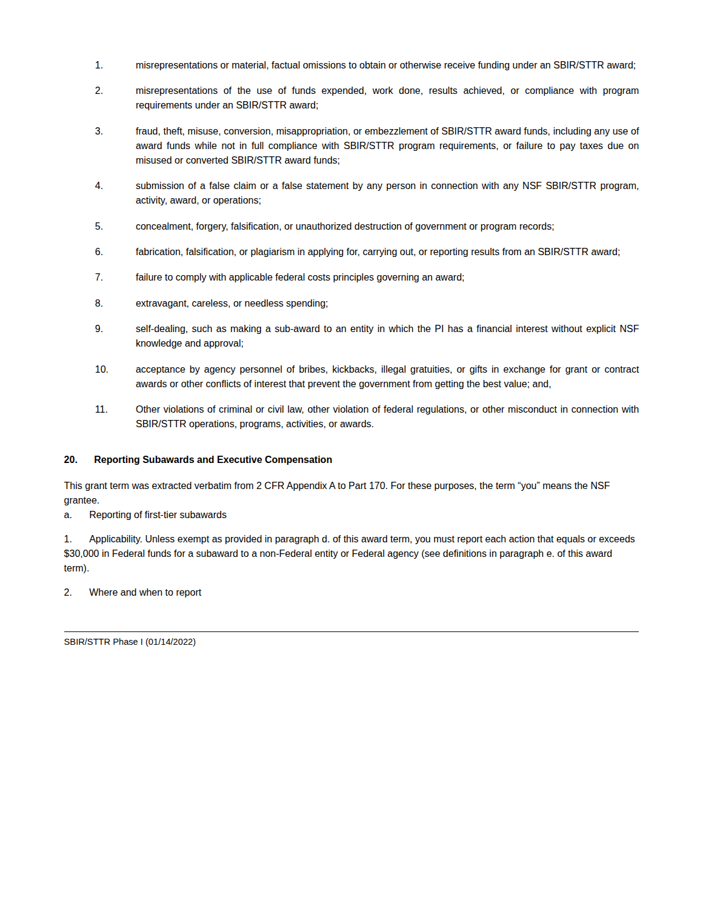misrepresentations or material, factual omissions to obtain or otherwise receive funding under an SBIR/STTR award;
misrepresentations of the use of funds expended, work done, results achieved, or compliance with program requirements under an SBIR/STTR award;
fraud, theft, misuse, conversion, misappropriation, or embezzlement of SBIR/STTR award funds, including any use of award funds while not in full compliance with SBIR/STTR program requirements, or failure to pay taxes due on misused or converted SBIR/STTR award funds;
submission of a false claim or a false statement by any person in connection with any NSF SBIR/STTR program, activity, award, or operations;
concealment, forgery, falsification, or unauthorized destruction of government or program records;
fabrication, falsification, or plagiarism in applying for, carrying out, or reporting results from an SBIR/STTR award;
failure to comply with applicable federal costs principles governing an award;
extravagant, careless, or needless spending;
self-dealing, such as making a sub-award to an entity in which the PI has a financial interest without explicit NSF knowledge and approval;
acceptance by agency personnel of bribes, kickbacks, illegal gratuities, or gifts in exchange for grant or contract awards or other conflicts of interest that prevent the government from getting the best value; and,
Other violations of criminal or civil law, other violation of federal regulations, or other misconduct in connection with SBIR/STTR operations, programs, activities, or awards.
20. Reporting Subawards and Executive Compensation
This grant term was extracted verbatim from 2 CFR Appendix A to Part 170. For these purposes, the term “you” means the NSF grantee.
a. Reporting of first-tier subawards
1. Applicability. Unless exempt as provided in paragraph d. of this award term, you must report each action that equals or exceeds $30,000 in Federal funds for a subaward to a non-Federal entity or Federal agency (see definitions in paragraph e. of this award term).
2. Where and when to report
SBIR/STTR Phase I (01/14/2022)